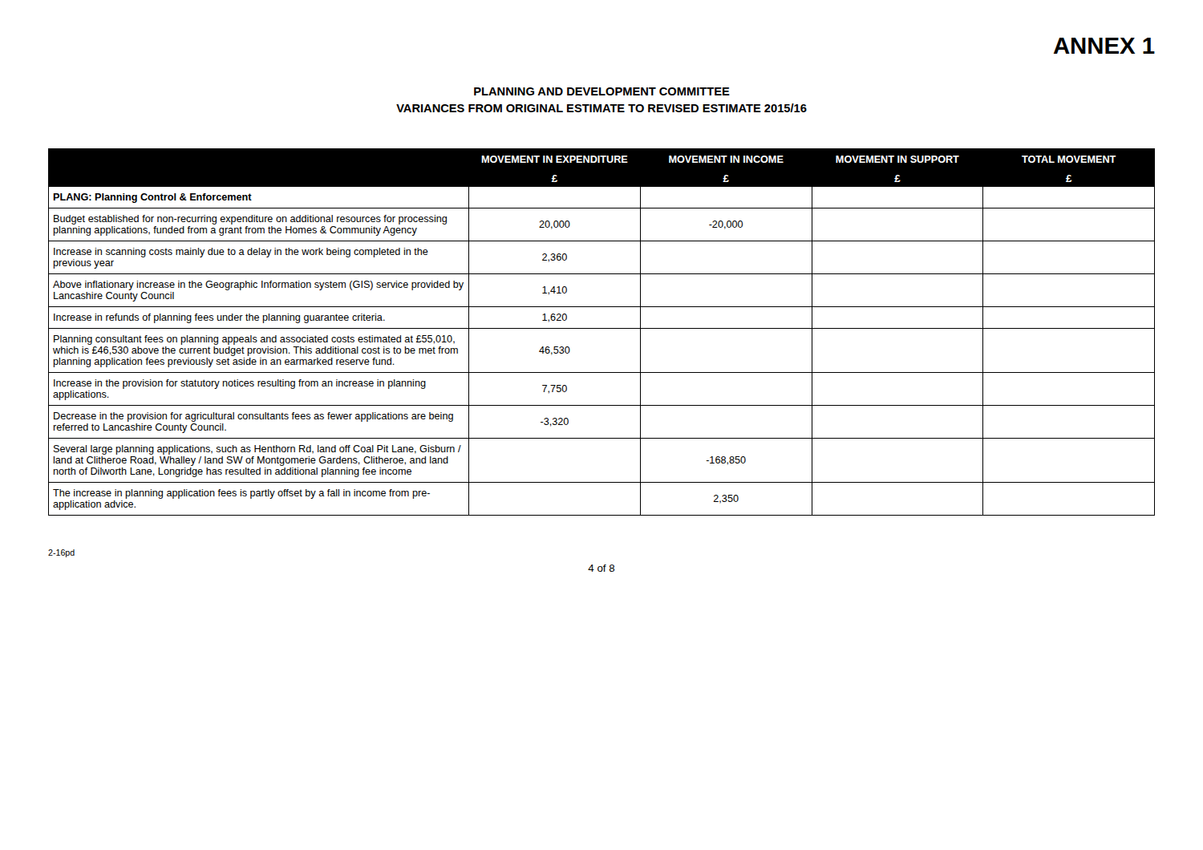ANNEX 1
PLANNING AND DEVELOPMENT COMMITTEE
VARIANCES FROM ORIGINAL ESTIMATE TO REVISED ESTIMATE 2015/16
| | MOVEMENT IN EXPENDITURE | MOVEMENT IN INCOME | MOVEMENT IN SUPPORT | TOTAL MOVEMENT |
| --- | --- | --- | --- | --- |
| | £ | £ | £ | £ |
| PLANG: Planning Control & Enforcement | | | | |
| Budget established for non-recurring expenditure on additional resources for processing planning applications, funded from a grant from the Homes & Community Agency | 20,000 | -20,000 | | |
| Increase in scanning costs mainly due to a delay in the work being completed in the previous year | 2,360 | | | |
| Above inflationary increase in the Geographic Information system (GIS) service provided by Lancashire County Council | 1,410 | | | |
| Increase in refunds of planning fees under the planning guarantee criteria. | 1,620 | | | |
| Planning consultant fees on planning appeals and associated costs estimated at £55,010, which is £46,530 above the current budget provision. This additional cost is to be met from planning application fees previously set aside in an earmarked reserve fund. | 46,530 | | | |
| Increase in the provision for statutory notices resulting from an increase in planning applications. | 7,750 | | | |
| Decrease in the provision for agricultural consultants fees as fewer applications are being referred to Lancashire County Council. | -3,320 | | | |
| Several large planning applications, such as Henthorn Rd, land off Coal Pit Lane, Gisburn / land at Clitheroe Road, Whalley / land SW of Montgomerie Gardens, Clitheroe, and land north of Dilworth Lane, Longridge has resulted in additional planning fee income | | -168,850 | | |
| The increase in planning application fees is partly offset by a fall in income from pre-application advice. | | 2,350 | | |
2-16pd
4 of 8